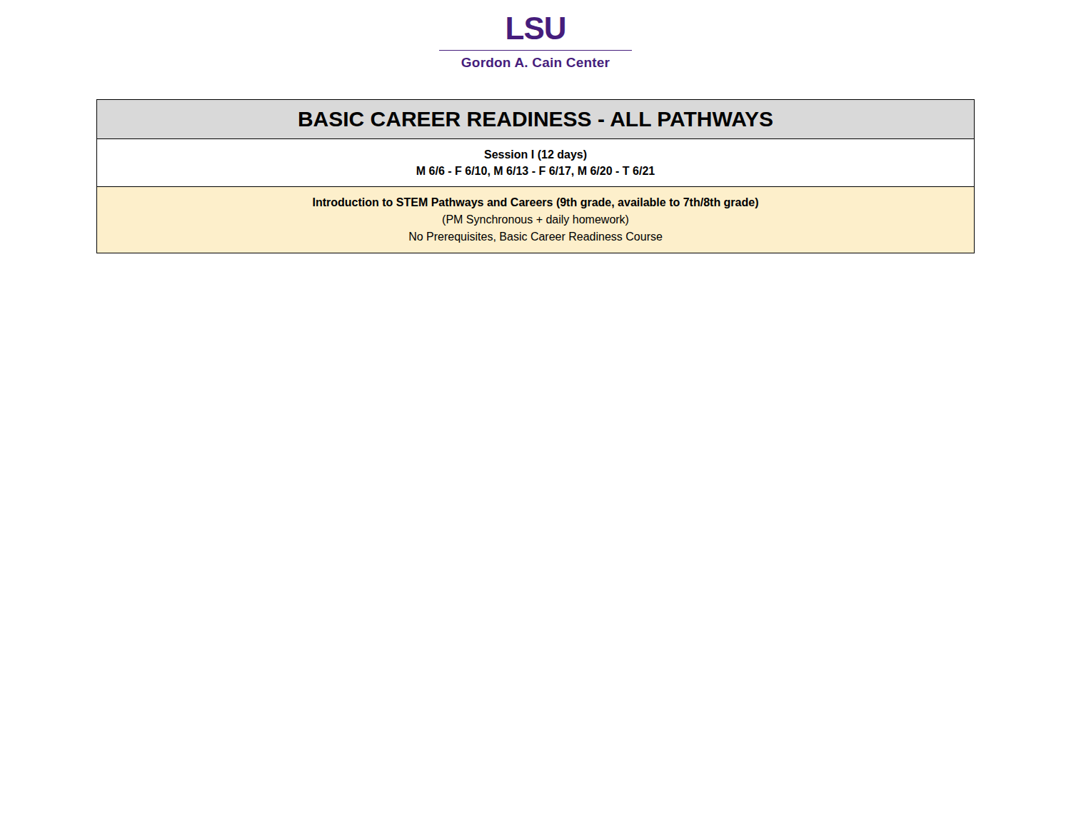LSU
Gordon A. Cain Center
| BASIC CAREER READINESS - ALL PATHWAYS |
| Session I (12 days) M 6/6 - F 6/10, M 6/13 - F 6/17, M 6/20 - T 6/21 |
| Introduction to STEM Pathways and Careers (9th grade, available to 7th/8th grade) (PM Synchronous + daily homework) No Prerequisites, Basic Career Readiness Course |